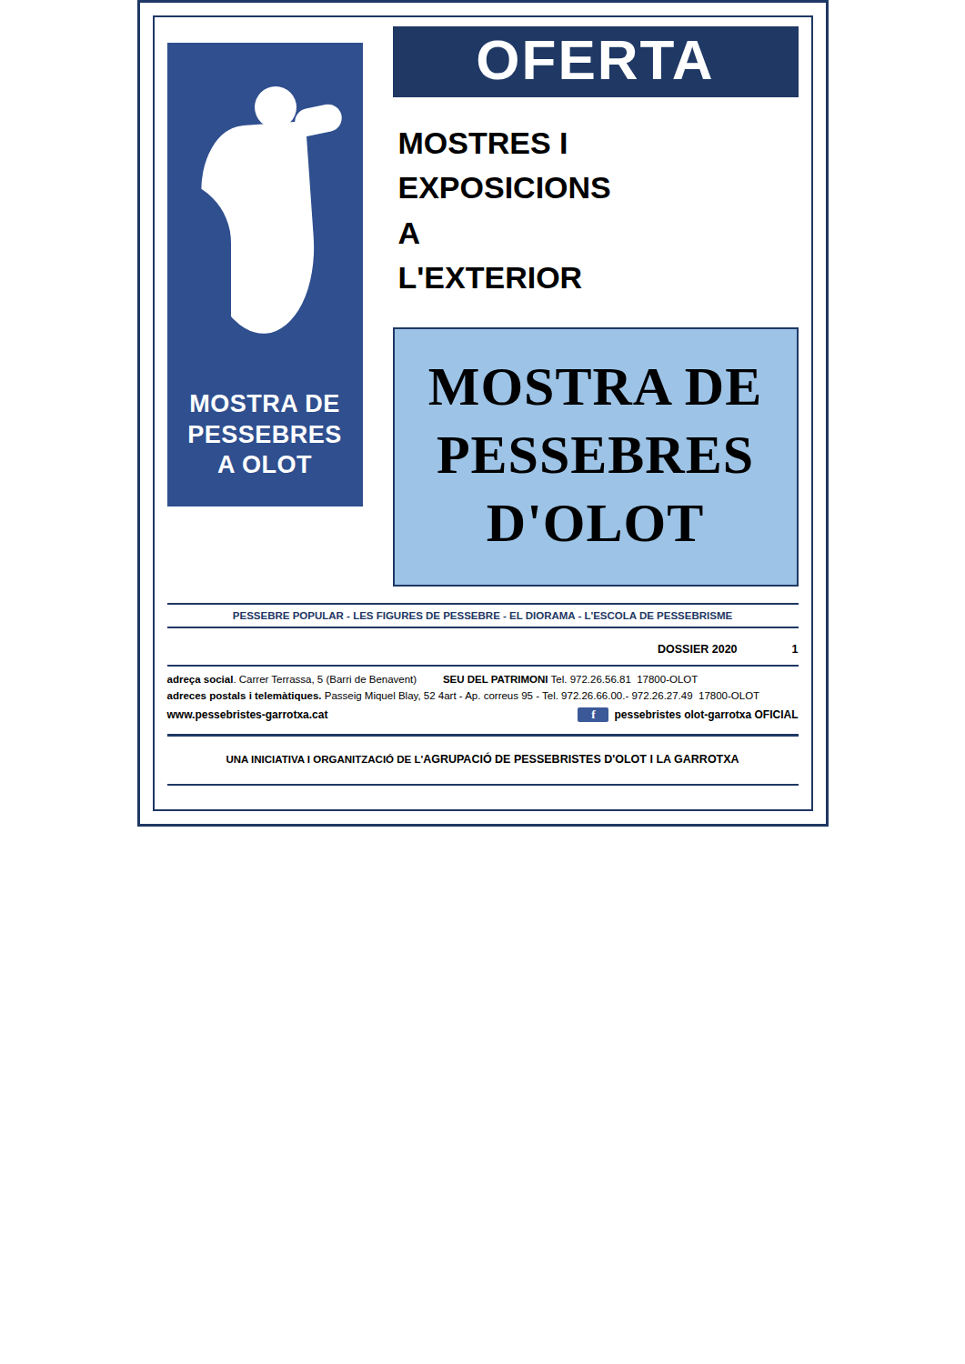MOSTRA DE
PESSEBRES
A OLOT
OFERTA
MOSTRES I
EXPOSICIONS
A
L'EXTERIOR
MOSTRA DE
PESSEBRES
D'OLOT
PESSEBRE POPULAR - LES FIGURES DE PESSEBRE - EL DIORAMA - L'ESCOLA DE PESSEBRISME
DOSSIER 20201
adreça social. Carrer Terrassa, 5 (Barri de Benavent) SEU DEL PATRIMONI Tel. 972.26.56.81 17800-OLOT
adreces postals i telemàtiques. Passeig Miquel Blay, 52 4art - Ap. correus 95 - Tel. 972.26.66.00.- 972.26.27.49 17800-OLOT
www.pessebristes-garrotxa.cat fpessebristes olot-garrotxa OFICIAL
UNA INICIATIVA I ORGANITZACIÓ DE L'AGRUPACIÓ DE PESSEBRISTES D'OLOT I LA GARROTXA